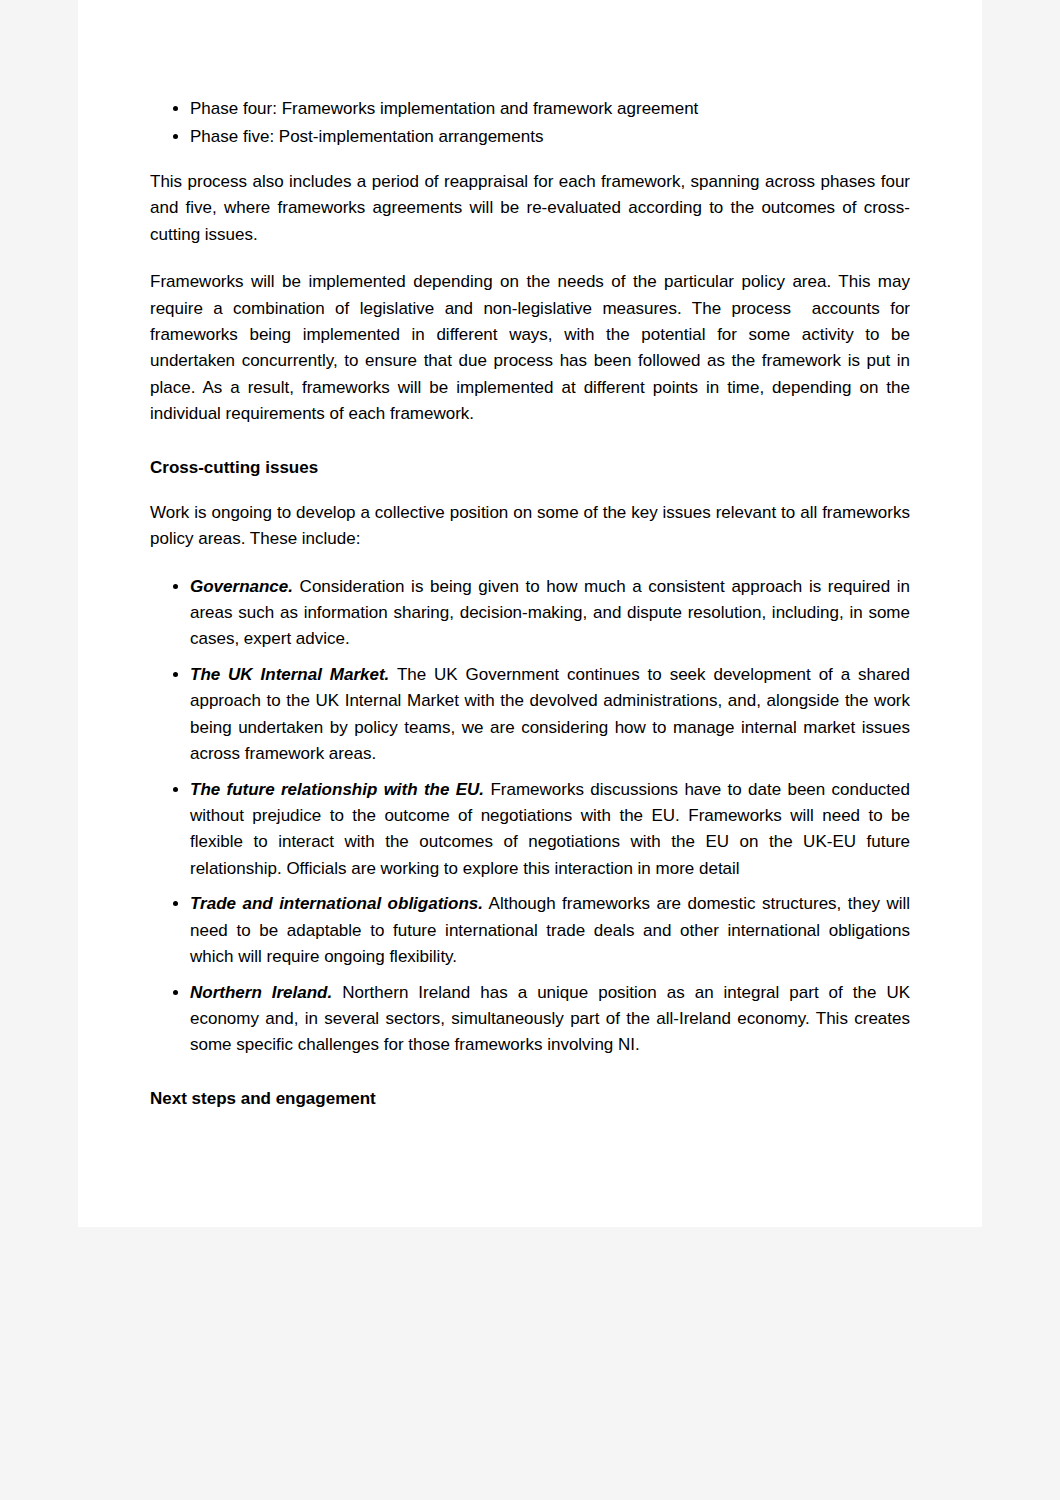Phase four: Frameworks implementation and framework agreement
Phase five: Post-implementation arrangements
This process also includes a period of reappraisal for each framework, spanning across phases four and five, where frameworks agreements will be re-evaluated according to the outcomes of cross-cutting issues.
Frameworks will be implemented depending on the needs of the particular policy area. This may require a combination of legislative and non-legislative measures. The process accounts for frameworks being implemented in different ways, with the potential for some activity to be undertaken concurrently, to ensure that due process has been followed as the framework is put in place. As a result, frameworks will be implemented at different points in time, depending on the individual requirements of each framework.
Cross-cutting issues
Work is ongoing to develop a collective position on some of the key issues relevant to all frameworks policy areas. These include:
Governance. Consideration is being given to how much a consistent approach is required in areas such as information sharing, decision-making, and dispute resolution, including, in some cases, expert advice.
The UK Internal Market. The UK Government continues to seek development of a shared approach to the UK Internal Market with the devolved administrations, and, alongside the work being undertaken by policy teams, we are considering how to manage internal market issues across framework areas.
The future relationship with the EU. Frameworks discussions have to date been conducted without prejudice to the outcome of negotiations with the EU. Frameworks will need to be flexible to interact with the outcomes of negotiations with the EU on the UK-EU future relationship. Officials are working to explore this interaction in more detail
Trade and international obligations. Although frameworks are domestic structures, they will need to be adaptable to future international trade deals and other international obligations which will require ongoing flexibility.
Northern Ireland. Northern Ireland has a unique position as an integral part of the UK economy and, in several sectors, simultaneously part of the all-Ireland economy. This creates some specific challenges for those frameworks involving NI.
Next steps and engagement